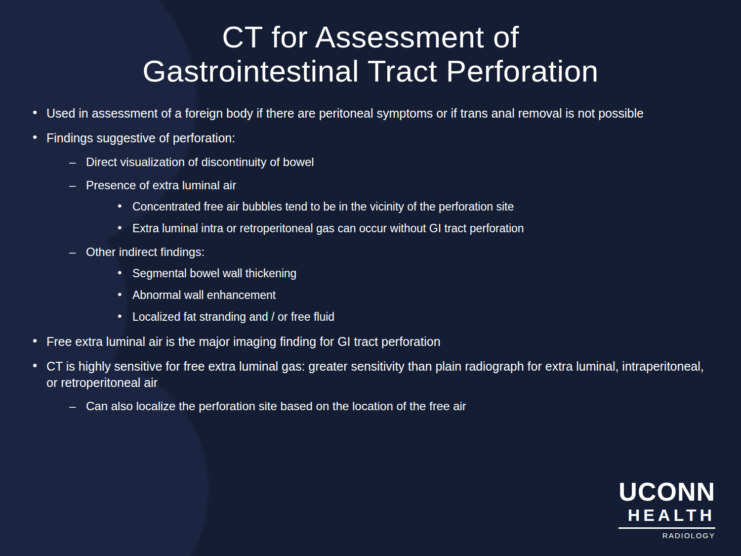CT for Assessment of
Gastrointestinal Tract Perforation
Used in assessment of a foreign body if there are peritoneal symptoms or if trans anal removal is not possible
Findings suggestive of perforation:
Direct visualization of discontinuity of bowel
Presence of extra luminal air
Concentrated free air bubbles tend to be in the vicinity of the perforation site
Extra luminal intra or retroperitoneal gas can occur without GI tract perforation
Other indirect findings:
Segmental bowel wall thickening
Abnormal wall enhancement
Localized fat stranding and / or free fluid
Free extra luminal air is the major imaging finding for GI tract perforation
CT is highly sensitive for free extra luminal gas: greater sensitivity than plain radiograph for extra luminal, intraperitoneal, or retroperitoneal air
Can also localize the perforation site based on the location of the free air
UCONN
HEALTH
RADIOLOGY